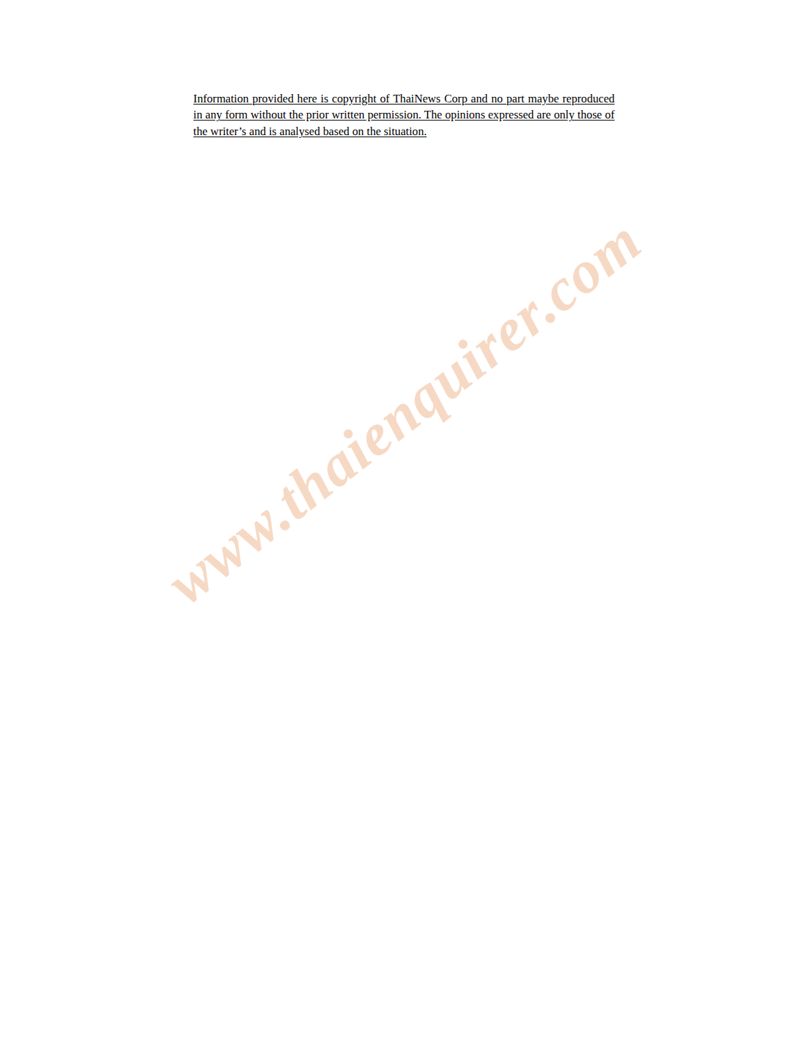www.thaienquirer.com
Information provided here is copyright of ThaiNews Corp and no part maybe reproduced in any form without the prior written permission. The opinions expressed are only those of the writer’s and is analysed based on the situation.